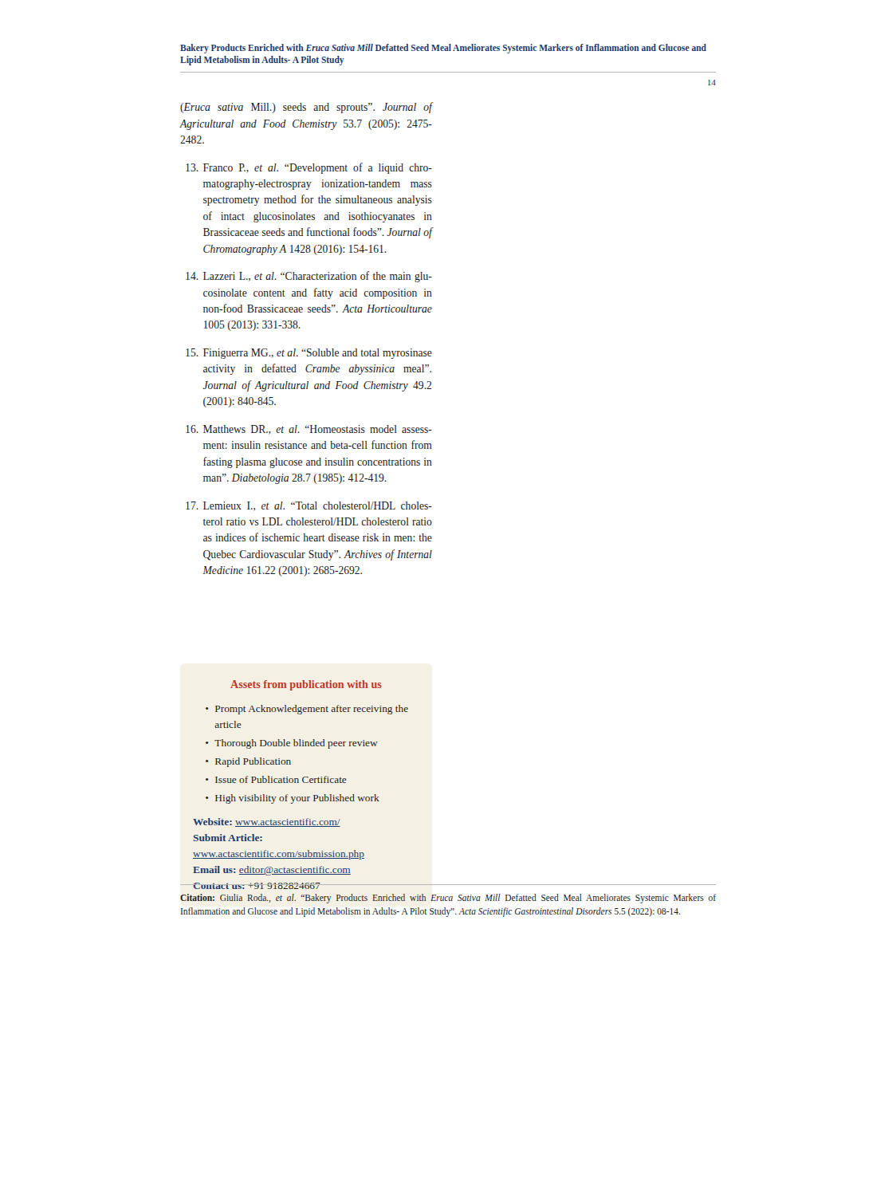Bakery Products Enriched with Eruca Sativa Mill Defatted Seed Meal Ameliorates Systemic Markers of Inflammation and Glucose and Lipid Metabolism in Adults- A Pilot Study
14
(Eruca sativa Mill.) seeds and sprouts”. Journal of Agricultural and Food Chemistry 53.7 (2005): 2475-2482.
13. Franco P., et al. “Development of a liquid chromatography-electrospray ionization-tandem mass spectrometry method for the simultaneous analysis of intact glucosinolates and isothiocyanates in Brassicaceae seeds and functional foods”. Journal of Chromatography A 1428 (2016): 154-161.
14. Lazzeri L., et al. “Characterization of the main glucosinolate content and fatty acid composition in non-food Brassicaceae seeds”. Acta Horticoulturae 1005 (2013): 331-338.
15. Finiguerra MG., et al. “Soluble and total myrosinase activity in defatted Crambe abyssinica meal”. Journal of Agricultural and Food Chemistry 49.2 (2001): 840-845.
16. Matthews DR., et al. “Homeostasis model assessment: insulin resistance and beta-cell function from fasting plasma glucose and insulin concentrations in man”. Diabetologia 28.7 (1985): 412-419.
17. Lemieux I., et al. “Total cholesterol/HDL cholesterol ratio vs LDL cholesterol/HDL cholesterol ratio as indices of ischemic heart disease risk in men: the Quebec Cardiovascular Study”. Archives of Internal Medicine 161.22 (2001): 2685-2692.
Assets from publication with us
Prompt Acknowledgement after receiving the article
Thorough Double blinded peer review
Rapid Publication
Issue of Publication Certificate
High visibility of your Published work
Website: www.actascientific.com/
Submit Article: www.actascientific.com/submission.php
Email us: editor@actascientific.com
Contact us: +91 9182824667
Citation: Giulia Roda., et al. “Bakery Products Enriched with Eruca Sativa Mill Defatted Seed Meal Ameliorates Systemic Markers of Inflammation and Glucose and Lipid Metabolism in Adults- A Pilot Study”. Acta Scientific Gastrointestinal Disorders 5.5 (2022): 08-14.